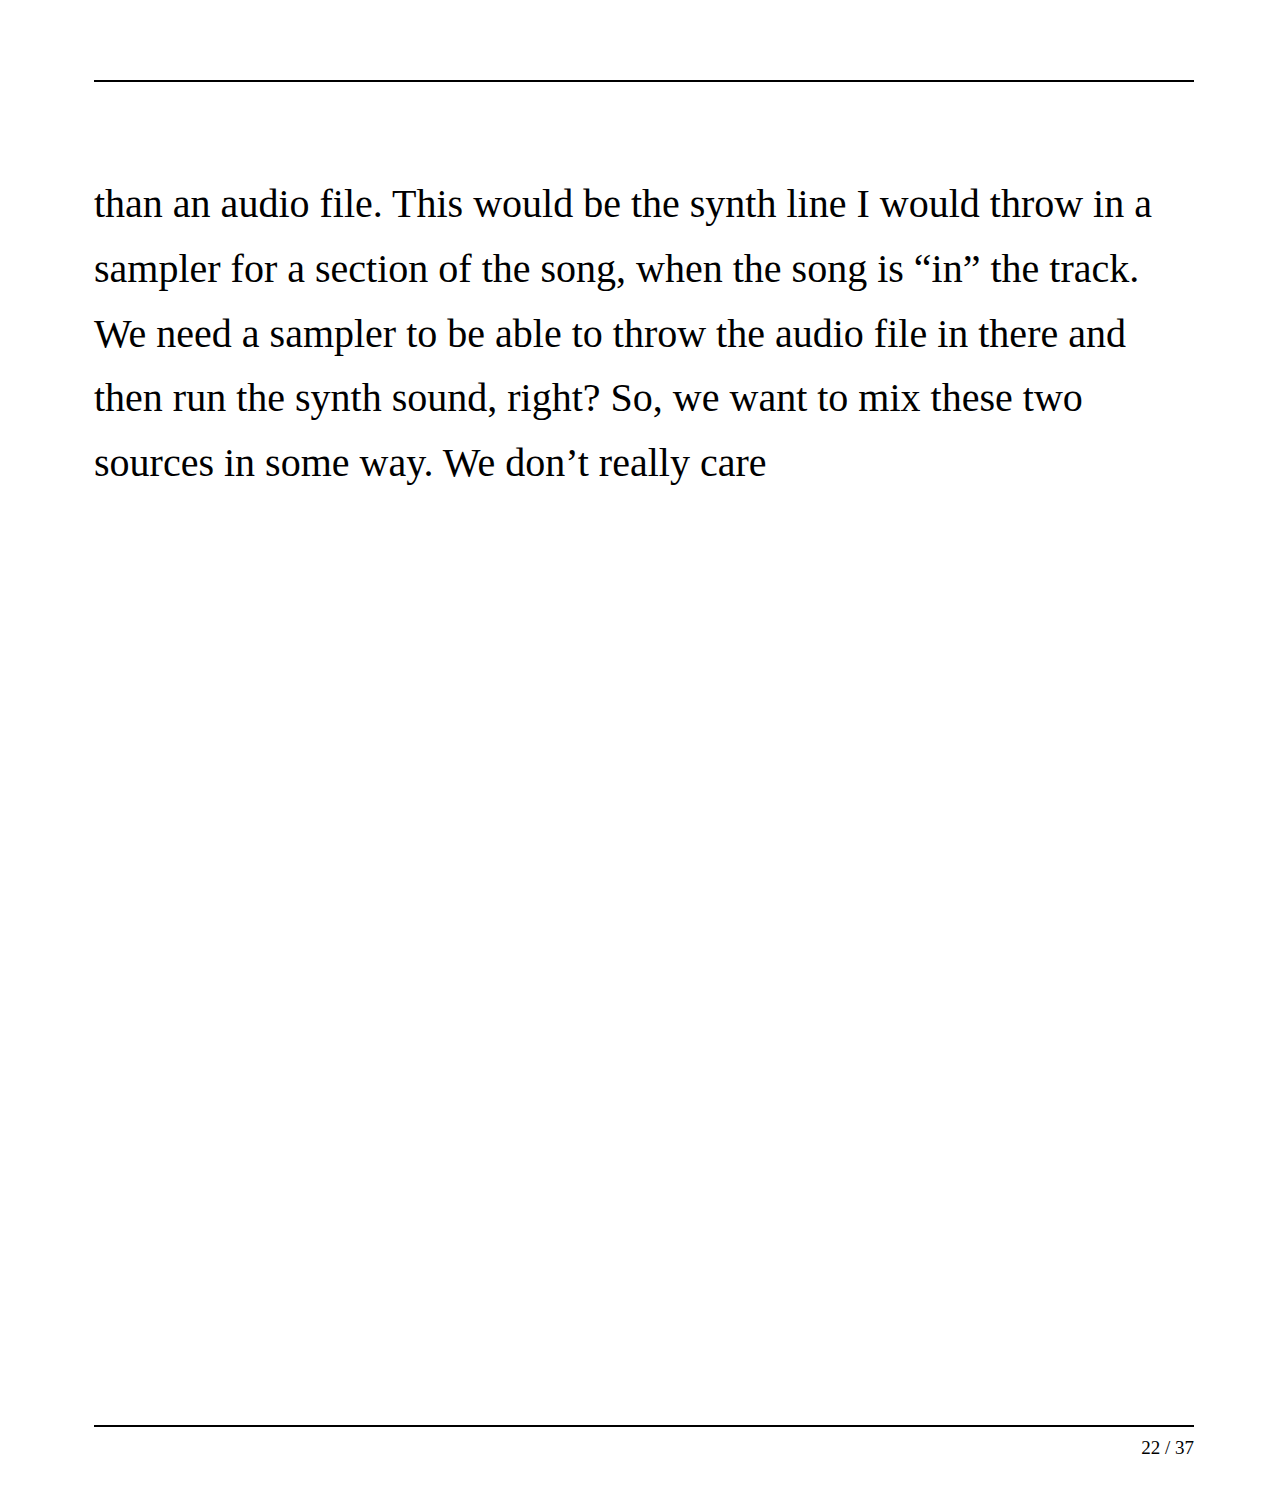than an audio file. This would be the synth line I would throw in a sampler for a section of the song, when the song is “in” the track. We need a sampler to be able to throw the audio file in there and then run the synth sound, right? So, we want to mix these two sources in some way. We don’t really care
22 / 37